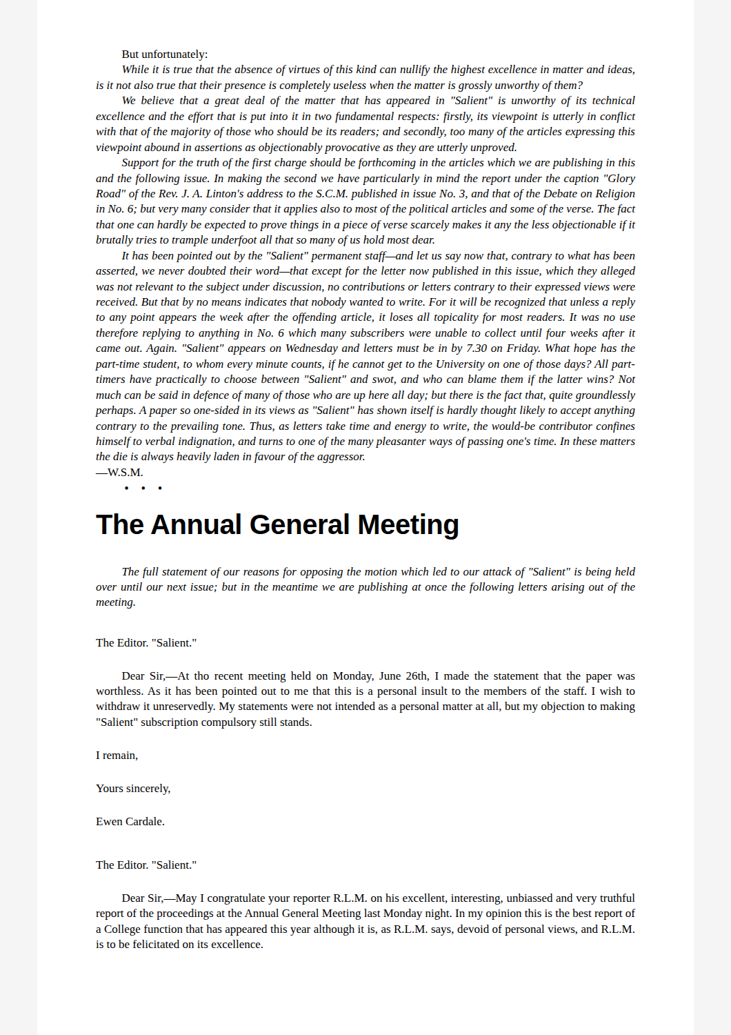But unfortunately:
While it is true that the absence of virtues of this kind can nullify the highest excellence in matter and ideas, is it not also true that their presence is completely useless when the matter is grossly unworthy of them?
We believe that a great deal of the matter that has appeared in "Salient" is unworthy of its technical excellence and the effort that is put into it in two fundamental respects: firstly, its viewpoint is utterly in conflict with that of the majority of those who should be its readers; and secondly, too many of the articles expressing this viewpoint abound in assertions as objectionably provocative as they are utterly unproved.
Support for the truth of the first charge should be forthcoming in the articles which we are publishing in this and the following issue. In making the second we have particularly in mind the report under the caption "Glory Road" of the Rev. J. A. Linton's address to the S.C.M. published in issue No. 3, and that of the Debate on Religion in No. 6; but very many consider that it applies also to most of the political articles and some of the verse. The fact that one can hardly be expected to prove things in a piece of verse scarcely makes it any the less objectionable if it brutally tries to trample underfoot all that so many of us hold most dear.
It has been pointed out by the "Salient" permanent staff—and let us say now that, contrary to what has been asserted, we never doubted their word—that except for the letter now published in this issue, which they alleged was not relevant to the subject under discussion, no contributions or letters contrary to their expressed views were received. But that by no means indicates that nobody wanted to write. For it will be recognized that unless a reply to any point appears the week after the offending article, it loses all topicality for most readers. It was no use therefore replying to anything in No. 6 which many subscribers were unable to collect until four weeks after it came out. Again. "Salient" appears on Wednesday and letters must be in by 7.30 on Friday. What hope has the part-time student, to whom every minute counts, if he cannot get to the University on one of those days? All part-timers have practically to choose between "Salient" and swot, and who can blame them if the latter wins? Not much can be said in defence of many of those who are up here all day; but there is the fact that, quite groundlessly perhaps. A paper so one-sided in its views as "Salient" has shown itself is hardly thought likely to accept anything contrary to the prevailing tone. Thus, as letters take time and energy to write, the would-be contributor confines himself to verbal indignation, and turns to one of the many pleasanter ways of passing one's time. In these matters the die is always heavily laden in favour of the aggressor.
—W.S.M.
• • •
The Annual General Meeting
The full statement of our reasons for opposing the motion which led to our attack of "Salient" is being held over until our next issue; but in the meantime we are publishing at once the following letters arising out of the meeting.
The Editor. "Salient."
Dear Sir,—At tho recent meeting held on Monday, June 26th, I made the statement that the paper was worthless. As it has been pointed out to me that this is a personal insult to the members of the staff. I wish to withdraw it unreservedly. My statements were not intended as a personal matter at all, but my objection to making "Salient" subscription compulsory still stands.
I remain,
Yours sincerely,
Ewen Cardale.
The Editor. "Salient."
Dear Sir,—May I congratulate your reporter R.L.M. on his excellent, interesting, unbiassed and very truthful report of the proceedings at the Annual General Meeting last Monday night. In my opinion this is the best report of a College function that has appeared this year although it is, as R.L.M. says, devoid of personal views, and R.L.M. is to be felicitated on its excellence.